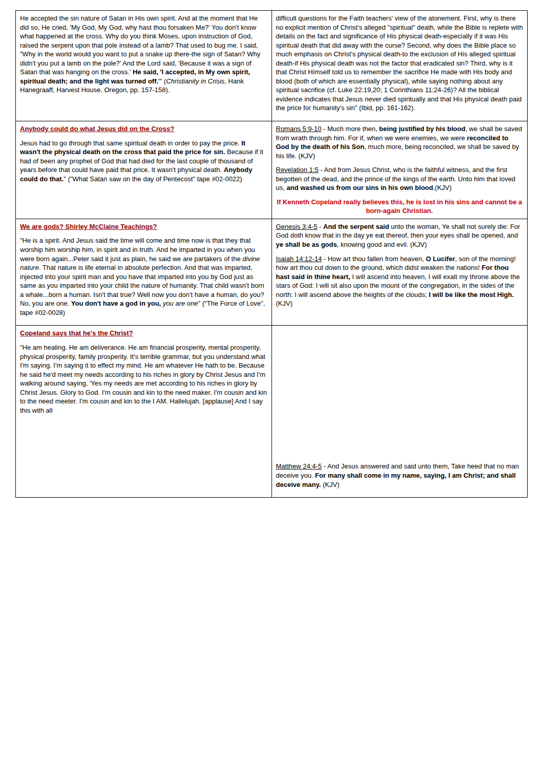| He accepted the sin nature of Satan in His own spirit. And at the moment that He did so, He cried, 'My God, My God, why hast thou forsaken Me?' You don't know what happened at the cross. Why do you think Moses, upon instruction of God, raised the serpent upon that pole instead of a lamb? That used to bug me. I said, "Why in the world would you want to put a snake up there-the sign of Satan? Why didn't you put a lamb on the pole?' And the Lord said, 'Because it was a sign of Satan that was hanging on the cross.' He said, 'I accepted, in My own spirit, spiritual death; and the light was turned off. '" ( Christianity in Crisis , Hank Hanegraaff, Harvest House, Oregon, pp. 157-158). | difficult questions for the Faith teachers' view of the atonement. First, why is there no explicit mention of Christ's alleged "spiritual" death, while the Bible is replete with details on the fact and significance of His physical death-especially if it was His spiritual death that did away with the curse? Second, why does the Bible place so much emphasis on Christ's physical death-to the exclusion of His alleged spiritual death-if His physical death was not the factor that eradicated sin? Third, why is it that Christ Himself told us to remember the sacrifice He made with His body and blood (both of which are essentially physical), while saying nothing about any spiritual sacrifice (cf. Luke 22:19,20; 1 Corinthians 11:24-26)? All the biblical evidence indicates that Jesus never died spiritually and that His physical death paid the price for humanity's sin" (Ibid, pp. 161-162). |
| Anybody could do what Jesus did on the Cross? Jesus had to go through that same spiritual death in order to pay the price. It wasn't the physical death on the cross that paid the price for sin. Because if it had of been any prophet of God that had died for the last couple of thousand of years before that could have paid that price. It wasn't physical death. Anybody could do that. " ("What Satan saw on the day of Pentecost" tape #02-0022) | Romans 5:9-10 - Much more then, being justified by his blood , we shall be saved from wrath through him. For if, when we were enemies, we were reconciled to God by the death of his Son , much more, being reconciled, we shall be saved by his life. (KJV) Revelation 1:5 - And from Jesus Christ, who is the faithful witness, and the first begotten of the dead, and the prince of the kings of the earth. Unto him that loved us, and washed us from our sins in his own blood ,(KJV) If Kenneth Copeland really believes this, he is lost in his sins and cannot be a born-again Christian. |
| We are gods? Shirley McClaine Teachings? "He is a spirit. And Jesus said the time will come and time now is that they that worship him worship him, in spirit and in truth. And he imparted in you when you were born again...Peter said it just as plain, he said we are partakers of the divine nature . That nature is life eternal in absolute perfection. And that was imparted, injected into your spirit man and you have that imparted into you by God just as same as you imparted into your child the nature of humanity. That child wasn't born a whale...born a human. Isn't that true? Well now you don't have a human, do you? No, you are one. You don't have a god in you, you are one " ("The Force of Love", tape #02-0028) | Genesis 3:4-5 - And the serpent said unto the woman, Ye shall not surely die: For God doth know that in the day ye eat thereof, then your eyes shall be opened, and ye shall be as gods , knowing good and evil. (KJV) Isaiah 14:12-14 - How art thou fallen from heaven, O Lucifer , son of the morning! how art thou cut down to the ground, which didst weaken the nations! For thou hast said in thine heart, I will ascend into heaven, I will exalt my throne above the stars of God: I will sit also upon the mount of the congregation, in the sides of the north: I will ascend above the heights of the clouds; I will be like the most High. (KJV) |
| Copeland says that he's the Christ? "He am healing. He am deliverance. He am financial prosperity, mental prosperity, physical prosperity, family prosperity. It's terrible grammar, but you understand what I'm saying. I'm saying it to effect my mind. He am whatever He hath to be. Because he said he'd meet my needs according to his riches in glory by Christ Jesus and I'm walking around saying, 'Yes my needs are met according to his riches in glory by Christ Jesus. Glory to God. I'm cousin and kin to the need maker. I'm cousin and kin to the need meeter. I'm cousin and kin to the I AM. Hallelujah. [applause] And I say this with all | Matthew 24:4-5 - And Jesus answered and said unto them, Take heed that no man deceive you. For many shall come in my name, saying, I am Christ; and shall deceive many. (KJV) |